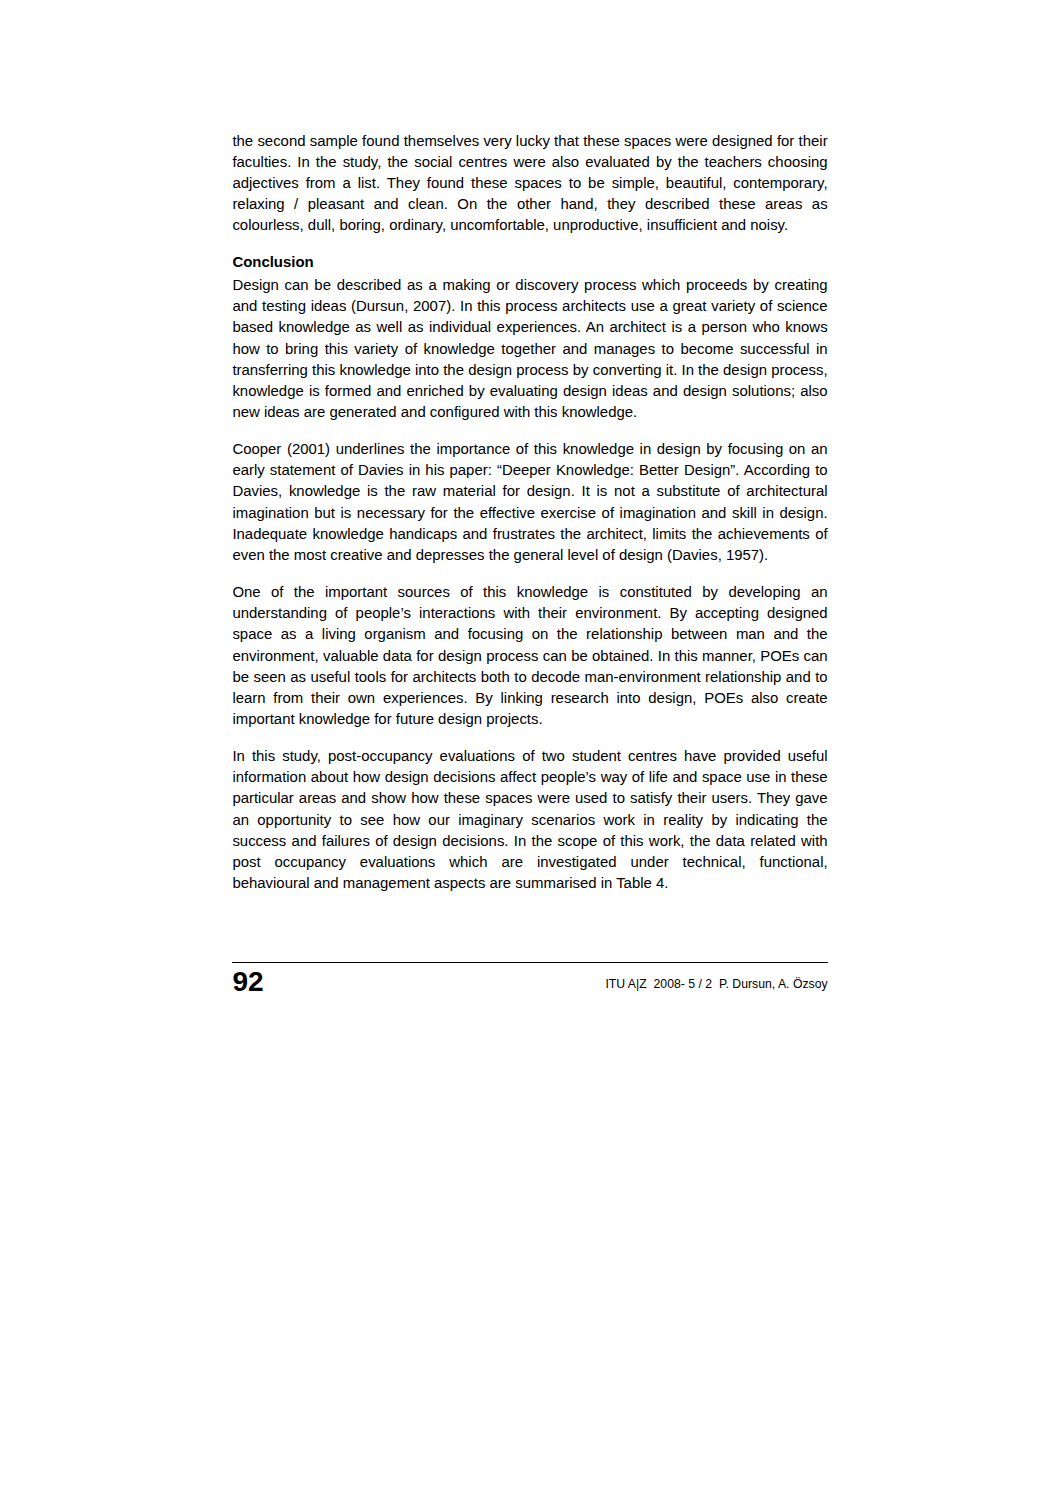the second sample found themselves very lucky that these spaces were designed for their faculties. In the study, the social centres were also evaluated by the teachers choosing adjectives from a list. They found these spaces to be simple, beautiful, contemporary, relaxing / pleasant and clean. On the other hand, they described these areas as colourless, dull, boring, ordinary, uncomfortable, unproductive, insufficient and noisy.
Conclusion
Design can be described as a making or discovery process which proceeds by creating and testing ideas (Dursun, 2007). In this process architects use a great variety of science based knowledge as well as individual experiences. An architect is a person who knows how to bring this variety of knowledge together and manages to become successful in transferring this knowledge into the design process by converting it. In the design process, knowledge is formed and enriched by evaluating design ideas and design solutions; also new ideas are generated and configured with this knowledge.
Cooper (2001) underlines the importance of this knowledge in design by focusing on an early statement of Davies in his paper: “Deeper Knowledge: Better Design”. According to Davies, knowledge is the raw material for design. It is not a substitute of architectural imagination but is necessary for the effective exercise of imagination and skill in design. Inadequate knowledge handicaps and frustrates the architect, limits the achievements of even the most creative and depresses the general level of design (Davies, 1957).
One of the important sources of this knowledge is constituted by developing an understanding of people’s interactions with their environment. By accepting designed space as a living organism and focusing on the relationship between man and the environment, valuable data for design process can be obtained. In this manner, POEs can be seen as useful tools for architects both to decode man-environment relationship and to learn from their own experiences. By linking research into design, POEs also create important knowledge for future design projects.
In this study, post-occupancy evaluations of two student centres have provided useful information about how design decisions affect people’s way of life and space use in these particular areas and show how these spaces were used to satisfy their users. They gave an opportunity to see how our imaginary scenarios work in reality by indicating the success and failures of design decisions. In the scope of this work, the data related with post occupancy evaluations which are investigated under technical, functional, behavioural and management aspects are summarised in Table 4.
92
ITU A|Z 2008- 5 / 2 P. Dursun, A. Özsoy